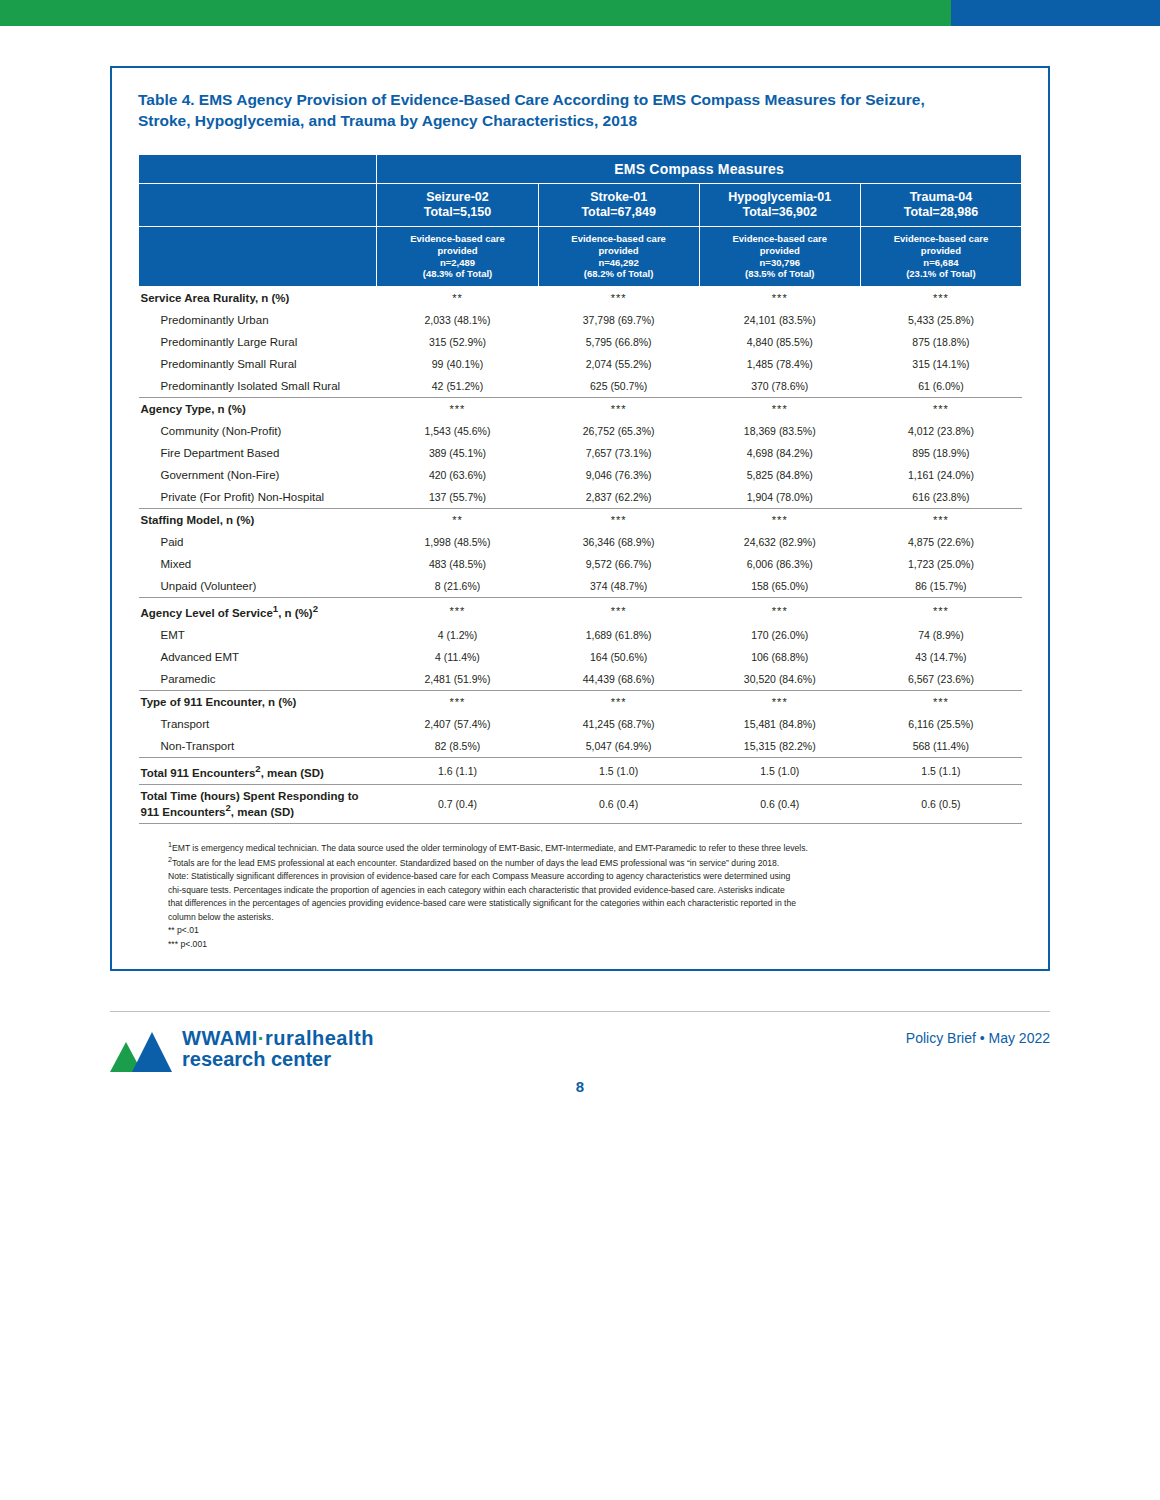Table 4. EMS Agency Provision of Evidence-Based Care According to EMS Compass Measures for Seizure,
Stroke, Hypoglycemia, and Trauma by Agency Characteristics, 2018
| | EMS Compass Measures |
| --- | --- |
| | Seizure-02 Total=5,150 | Stroke-01 Total=67,849 | Hypoglycemia-01 Total=36,902 | Trauma-04 Total=28,986 |
| | Evidence-based care provided n=2,489 (48.3% of Total) | Evidence-based care provided n=46,292 (68.2% of Total) | Evidence-based care provided n=30,796 (83.5% of Total) | Evidence-based care provided n=6,684 (23.1% of Total) |
| Service Area Rurality, n (%) | ** | *** | *** | *** |
| Predominantly Urban | 2,033 (48.1%) | 37,798 (69.7%) | 24,101 (83.5%) | 5,433 (25.8%) |
| Predominantly Large Rural | 315 (52.9%) | 5,795 (66.8%) | 4,840 (85.5%) | 875 (18.8%) |
| Predominantly Small Rural | 99 (40.1%) | 2,074 (55.2%) | 1,485 (78.4%) | 315 (14.1%) |
| Predominantly Isolated Small Rural | 42 (51.2%) | 625 (50.7%) | 370 (78.6%) | 61 (6.0%) |
| Agency Type, n (%) | *** | *** | *** | *** |
| Community (Non-Profit) | 1,543 (45.6%) | 26,752 (65.3%) | 18,369 (83.5%) | 4,012 (23.8%) |
| Fire Department Based | 389 (45.1%) | 7,657 (73.1%) | 4,698 (84.2%) | 895 (18.9%) |
| Government (Non-Fire) | 420 (63.6%) | 9,046 (76.3%) | 5,825 (84.8%) | 1,161 (24.0%) |
| Private (For Profit) Non-Hospital | 137 (55.7%) | 2,837 (62.2%) | 1,904 (78.0%) | 616 (23.8%) |
| Staffing Model, n (%) | ** | *** | *** | *** |
| Paid | 1,998 (48.5%) | 36,346 (68.9%) | 24,632 (82.9%) | 4,875 (22.6%) |
| Mixed | 483 (48.5%) | 9,572 (66.7%) | 6,006 (86.3%) | 1,723 (25.0%) |
| Unpaid (Volunteer) | 8 (21.6%) | 374 (48.7%) | 158 (65.0%) | 86 (15.7%) |
| Agency Level of Service 1 , n (%) 2 | *** | *** | *** | *** |
| EMT | 4 (1.2%) | 1,689 (61.8%) | 170 (26.0%) | 74 (8.9%) |
| Advanced EMT | 4 (11.4%) | 164 (50.6%) | 106 (68.8%) | 43 (14.7%) |
| Paramedic | 2,481 (51.9%) | 44,439 (68.6%) | 30,520 (84.6%) | 6,567 (23.6%) |
| Type of 911 Encounter, n (%) | *** | *** | *** | *** |
| Transport | 2,407 (57.4%) | 41,245 (68.7%) | 15,481 (84.8%) | 6,116 (25.5%) |
| Non-Transport | 82 (8.5%) | 5,047 (64.9%) | 15,315 (82.2%) | 568 (11.4%) |
| Total 911 Encounters 2 , mean (SD) | 1.6 (1.1) | 1.5 (1.0) | 1.5 (1.0) | 1.5 (1.1) |
| Total Time (hours) Spent Responding to 911 Encounters 2 , mean (SD) | 0.7 (0.4) | 0.6 (0.4) | 0.6 (0.4) | 0.6 (0.5) |
1EMT is emergency medical technician. The data source used the older terminology of EMT-Basic, EMT-Intermediate, and EMT-Paramedic to refer to these three levels.
2Totals are for the lead EMS professional at each encounter. Standardized based on the number of days the lead EMS professional was “in service” during 2018.
Note: Statistically significant differences in provision of evidence-based care for each Compass Measure according to agency characteristics were determined using
chi-square tests. Percentages indicate the proportion of agencies in each category within each characteristic that provided evidence-based care. Asterisks indicate
that differences in the percentages of agencies providing evidence-based care were statistically significant for the categories within each characteristic reported in the
column below the asterisks.
** p<.01
*** p<.001
WWAMI·ruralhealth
research center
Policy Brief • May 2022
8